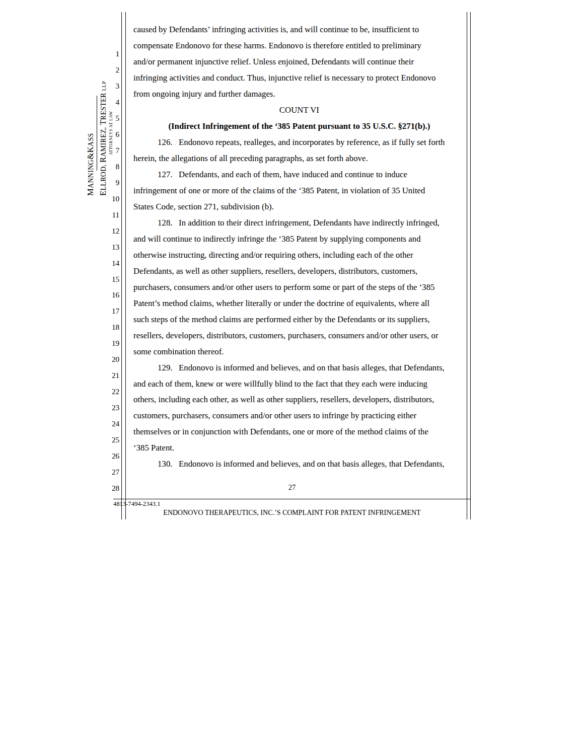1
2
3
4
5
6
7
8
9
10
11
12
13
14
15
16
17
18
19
20
21
22
23
24
25
26
27
28
MANNING&KASS ELLROD, RAMIREZ, TRESTER LLP ATTORNEYS AT LAW
caused by Defendants’ infringing activities is, and will continue to be, insufficient to
compensate Endonovo for these harms. Endonovo is therefore entitled to preliminary
and/or permanent injunctive relief. Unless enjoined, Defendants will continue their
infringing activities and conduct. Thus, injunctive relief is necessary to protect Endonovo
from ongoing injury and further damages.
COUNT VI
(Indirect Infringement of the ‘385 Patent pursuant to 35 U.S.C. §271(b).)
126. Endonovo repeats, realleges, and incorporates by reference, as if fully set forth
herein, the allegations of all preceding paragraphs, as set forth above.
127. Defendants, and each of them, have induced and continue to induce
infringement of one or more of the claims of the ‘385 Patent, in violation of 35 United
States Code, section 271, subdivision (b).
128. In addition to their direct infringement, Defendants have indirectly infringed,
and will continue to indirectly infringe the ‘385 Patent by supplying components and
otherwise instructing, directing and/or requiring others, including each of the other
Defendants, as well as other suppliers, resellers, developers, distributors, customers,
purchasers, consumers and/or other users to perform some or part of the steps of the ‘385
Patent’s method claims, whether literally or under the doctrine of equivalents, where all
such steps of the method claims are performed either by the Defendants or its suppliers,
resellers, developers, distributors, customers, purchasers, consumers and/or other users, or
some combination thereof.
129. Endonovo is informed and believes, and on that basis alleges, that Defendants,
and each of them, knew or were willfully blind to the fact that they each were inducing
others, including each other, as well as other suppliers, resellers, developers, distributors,
customers, purchasers, consumers and/or other users to infringe by practicing either
themselves or in conjunction with Defendants, one or more of the method claims of the
‘385 Patent.
130. Endonovo is informed and believes, and on that basis alleges, that Defendants,
4813-7494-2343.1
27
ENDONOVO THERAPEUTICS, INC.’S COMPLAINT FOR PATENT INFRINGEMENT